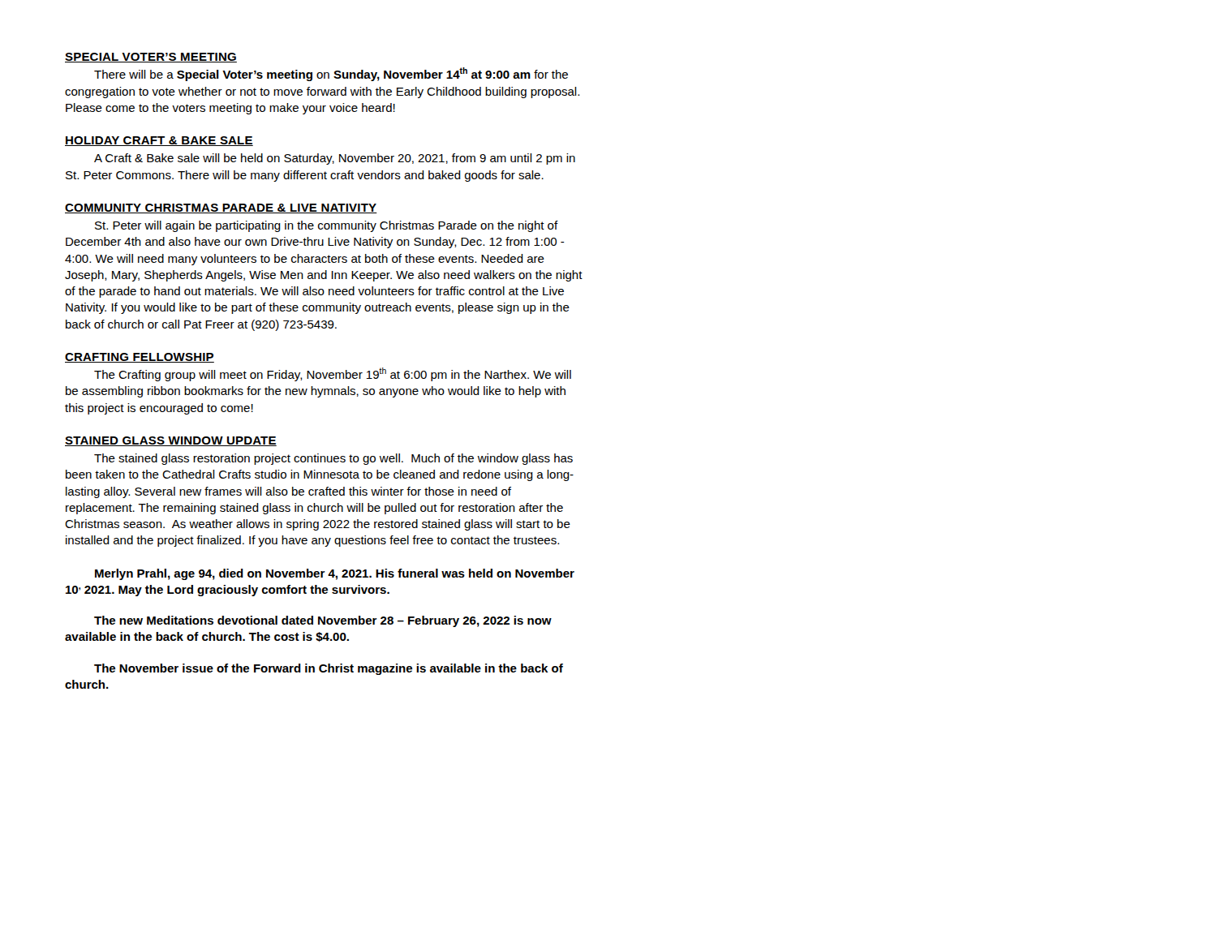SPECIAL VOTER’S MEETING
There will be a Special Voter’s meeting on Sunday, November 14th at 9:00 am for the congregation to vote whether or not to move forward with the Early Childhood building proposal. Please come to the voters meeting to make your voice heard!
HOLIDAY CRAFT & BAKE SALE
A Craft & Bake sale will be held on Saturday, November 20, 2021, from 9 am until 2 pm in St. Peter Commons. There will be many different craft vendors and baked goods for sale.
COMMUNITY CHRISTMAS PARADE & LIVE NATIVITY
St. Peter will again be participating in the community Christmas Parade on the night of December 4th and also have our own Drive-thru Live Nativity on Sunday, Dec. 12 from 1:00 - 4:00. We will need many volunteers to be characters at both of these events. Needed are Joseph, Mary, Shepherds Angels, Wise Men and Inn Keeper. We also need walkers on the night of the parade to hand out materials. We will also need volunteers for traffic control at the Live Nativity. If you would like to be part of these community outreach events, please sign up in the back of church or call Pat Freer at (920) 723-5439.
CRAFTING FELLOWSHIP
The Crafting group will meet on Friday, November 19th at 6:00 pm in the Narthex. We will be assembling ribbon bookmarks for the new hymnals, so anyone who would like to help with this project is encouraged to come!
STAINED GLASS WINDOW UPDATE
The stained glass restoration project continues to go well. Much of the window glass has been taken to the Cathedral Crafts studio in Minnesota to be cleaned and redone using a long-lasting alloy. Several new frames will also be crafted this winter for those in need of replacement. The remaining stained glass in church will be pulled out for restoration after the Christmas season. As weather allows in spring 2022 the restored stained glass will start to be installed and the project finalized. If you have any questions feel free to contact the trustees.
Merlyn Prahl, age 94, died on November 4, 2021. His funeral was held on November 10, 2021. May the Lord graciously comfort the survivors.
The new Meditations devotional dated November 28 – February 26, 2022 is now available in the back of church. The cost is $4.00.
The November issue of the Forward in Christ magazine is available in the back of church.